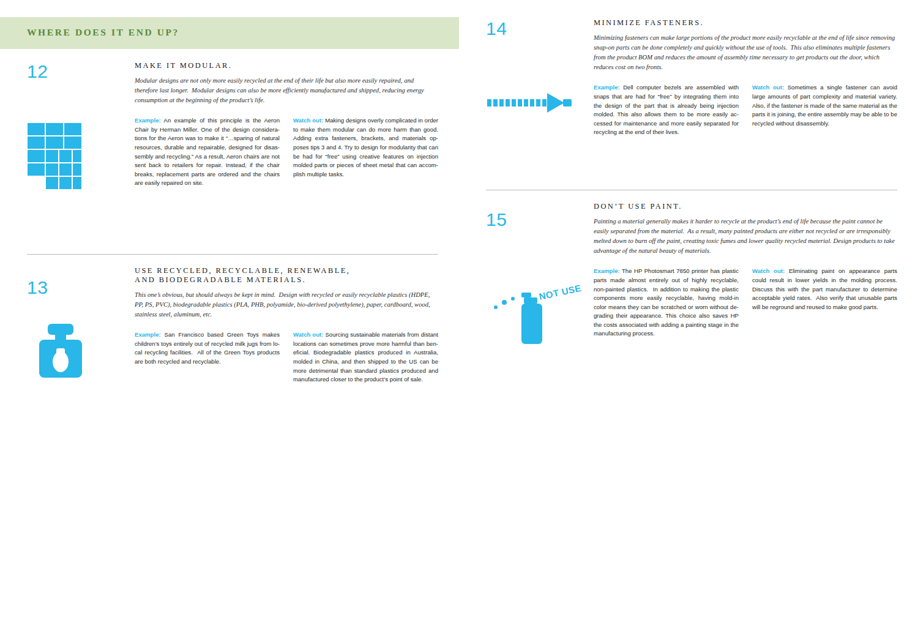Where does it end up?
12
Make it modular.
Modular designs are not only more easily recycled at the end of their life but also more easily repaired, and therefore last longer. Modular designs can also be more efficiently manufactured and shipped, reducing energy consumption at the beginning of the product’s life.
Example: An example of this principle is the Aeron Chair by Herman Miller. One of the design considerations for the Aeron was to make it “…sparing of natural resources, durable and repairable, designed for disassembly and recycling.” As a result, Aeron chairs are not sent back to retailers for repair. Instead, if the chair breaks, replacement parts are ordered and the chairs are easily repaired on site.
Watch out: Making designs overly complicated in order to make them modular can do more harm than good. Adding extra fasteners, brackets, and materials opposes tips 3 and 4. Try to design for modularity that can be had for “free” using creative features on injection molded parts or pieces of sheet metal that can accomplish multiple tasks.
13
Use recycled, recyclable, renewable,
and biodegradable materials.
This one’s obvious, but should always be kept in mind. Design with recycled or easily recyclable plastics (HDPE, PP, PS, PVC), biodegradable plastics (PLA, PHB, polyamide, bio-derived polyethylene), paper, cardboard, wood, stainless steel, aluminum, etc.
Example: San Francisco based Green Toys makes children’s toys entirely out of recycled milk jugs from local recycling facilities. All of the Green Toys products are both recycled and recyclable.
Watch out: Sourcing sustainable materials from distant locations can sometimes prove more harmful than beneficial. Biodegradable plastics produced in Australia, molded in China, and then shipped to the US can be more detrimental than standard plastics produced and manufactured closer to the product’s point of sale.
14
Minimize fasteners.
Minimizing fasteners can make large portions of the product more easily recyclable at the end of life since removing snap-on parts can be done completely and quickly without the use of tools. This also eliminates multiple fasteners from the product BOM and reduces the amount of assembly time necessary to get products out the door, which reduces cost on two fronts.
Example: Dell computer bezels are assembled with snaps that are had for “free” by integrating them into the design of the part that is already being injection molded. This also allows them to be more easily accessed for maintenance and more easily separated for recycling at the end of their lives.
Watch out: Sometimes a single fastener can avoid large amounts of part complexity and material variety. Also, if the fastener is made of the same material as the parts it is joining, the entire assembly may be able to be recycled without disassembly.
15
Don’t use paint.
Painting a material generally makes it harder to recycle at the product’s end of life because the paint cannot be easily separated from the material. As a result, many painted products are either not recycled or are irresponsibly melted down to burn off the paint, creating toxic fumes and lower quality recycled material. Design products to take advantage of the natural beauty of materials.
Example: The HP Photosmart 7850 printer has plastic parts made almost entirely out of highly recyclable, non-painted plastics. In addition to making the plastic components more easily recyclable, having mold-in color means they can be scratched or worn without degrading their appearance. This choice also saves HP the costs associated with adding a painting stage in the manufacturing process.
Watch out: Eliminating paint on appearance parts could result in lower yields in the molding process. Discuss this with the part manufacturer to determine acceptable yield rates. Also verify that unusable parts will be reground and reused to make good parts.
NOT USE